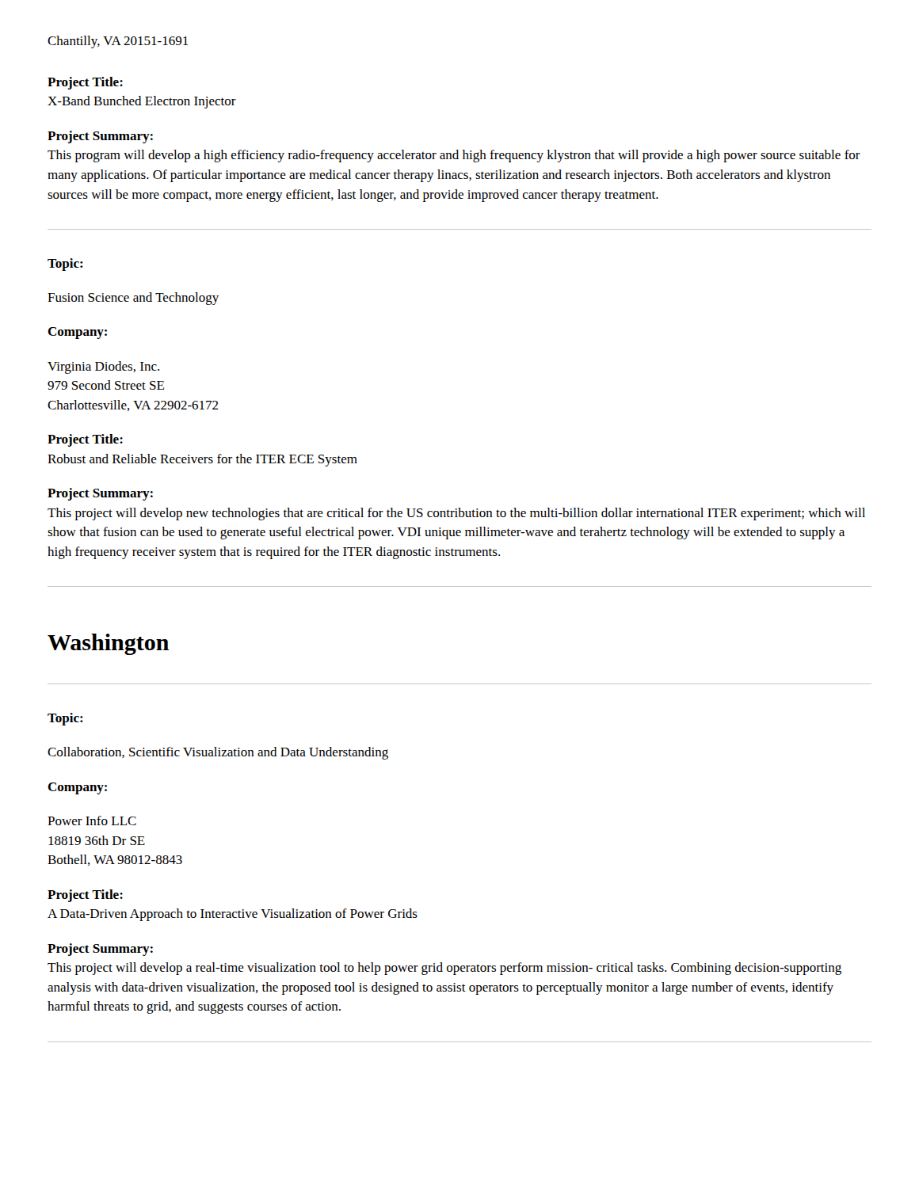Chantilly, VA 20151-1691
Project Title:
X-Band Bunched Electron Injector
Project Summary:
This program will develop a high efficiency radio-frequency accelerator and high frequency klystron that will provide a high power source suitable for many applications. Of particular importance are medical cancer therapy linacs, sterilization and research injectors. Both accelerators and klystron sources will be more compact, more energy efficient, last longer, and provide improved cancer therapy treatment.
Topic:
Fusion Science and Technology
Company:
Virginia Diodes, Inc. 979 Second Street SE Charlottesville, VA 22902-6172
Project Title:
Robust and Reliable Receivers for the ITER ECE System
Project Summary:
This project will develop new technologies that are critical for the US contribution to the multi-billion dollar international ITER experiment; which will show that fusion can be used to generate useful electrical power. VDI unique millimeter-wave and terahertz technology will be extended to supply a high frequency receiver system that is required for the ITER diagnostic instruments.
Washington
Topic:
Collaboration, Scientific Visualization and Data Understanding
Company:
Power Info LLC 18819 36th Dr SE Bothell, WA 98012-8843
Project Title:
A Data-Driven Approach to Interactive Visualization of Power Grids
Project Summary:
This project will develop a real-time visualization tool to help power grid operators perform mission- critical tasks. Combining decision-supporting analysis with data-driven visualization, the proposed tool is designed to assist operators to perceptually monitor a large number of events, identify harmful threats to grid, and suggests courses of action.